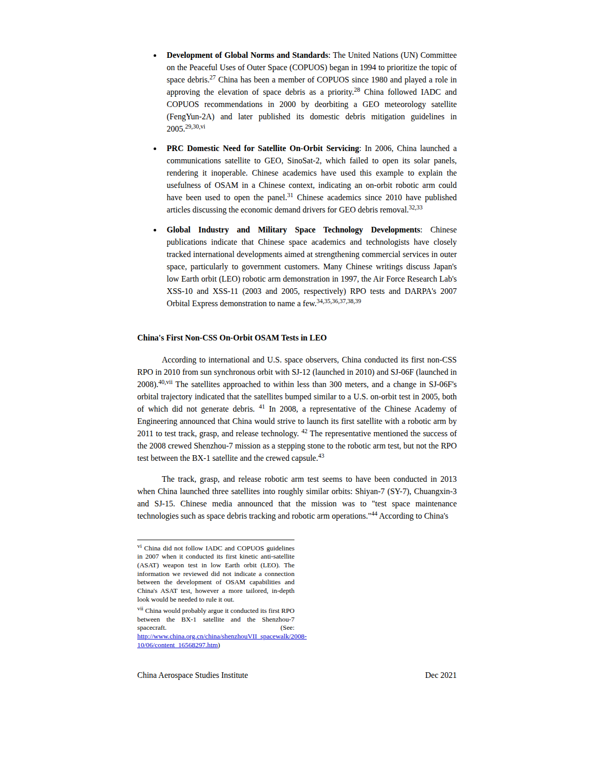Development of Global Norms and Standards: The United Nations (UN) Committee on the Peaceful Uses of Outer Space (COPUOS) began in 1994 to prioritize the topic of space debris.27 China has been a member of COPUOS since 1980 and played a role in approving the elevation of space debris as a priority.28 China followed IADC and COPUOS recommendations in 2000 by deorbiting a GEO meteorology satellite (FengYun-2A) and later published its domestic debris mitigation guidelines in 2005.29,30,vi
PRC Domestic Need for Satellite On-Orbit Servicing: In 2006, China launched a communications satellite to GEO, SinoSat-2, which failed to open its solar panels, rendering it inoperable. Chinese academics have used this example to explain the usefulness of OSAM in a Chinese context, indicating an on-orbit robotic arm could have been used to open the panel.31 Chinese academics since 2010 have published articles discussing the economic demand drivers for GEO debris removal.32,33
Global Industry and Military Space Technology Developments: Chinese publications indicate that Chinese space academics and technologists have closely tracked international developments aimed at strengthening commercial services in outer space, particularly to government customers. Many Chinese writings discuss Japan's low Earth orbit (LEO) robotic arm demonstration in 1997, the Air Force Research Lab's XSS-10 and XSS-11 (2003 and 2005, respectively) RPO tests and DARPA's 2007 Orbital Express demonstration to name a few.34,35,36,37,38,39
China's First Non-CSS On-Orbit OSAM Tests in LEO
According to international and U.S. space observers, China conducted its first non-CSS RPO in 2010 from sun synchronous orbit with SJ-12 (launched in 2010) and SJ-06F (launched in 2008).40,vii The satellites approached to within less than 300 meters, and a change in SJ-06F's orbital trajectory indicated that the satellites bumped similar to a U.S. on-orbit test in 2005, both of which did not generate debris. 41 In 2008, a representative of the Chinese Academy of Engineering announced that China would strive to launch its first satellite with a robotic arm by 2011 to test track, grasp, and release technology. 42 The representative mentioned the success of the 2008 crewed Shenzhou-7 mission as a stepping stone to the robotic arm test, but not the RPO test between the BX-1 satellite and the crewed capsule.43
The track, grasp, and release robotic arm test seems to have been conducted in 2013 when China launched three satellites into roughly similar orbits: Shiyan-7 (SY-7), Chuangxin-3 and SJ-15. Chinese media announced that the mission was to "test space maintenance technologies such as space debris tracking and robotic arm operations."44 According to China's
vi China did not follow IADC and COPUOS guidelines in 2007 when it conducted its first kinetic anti-satellite (ASAT) weapon test in low Earth orbit (LEO). The information we reviewed did not indicate a connection between the development of OSAM capabilities and China's ASAT test, however a more tailored, in-depth look would be needed to rule it out.
vii China would probably argue it conducted its first RPO between the BX-1 satellite and the Shenzhou-7 spacecraft. (See: http://www.china.org.cn/china/shenzhouVII_spacewalk/2008-10/06/content_16568297.htm)
China Aerospace Studies Institute Dec 2021